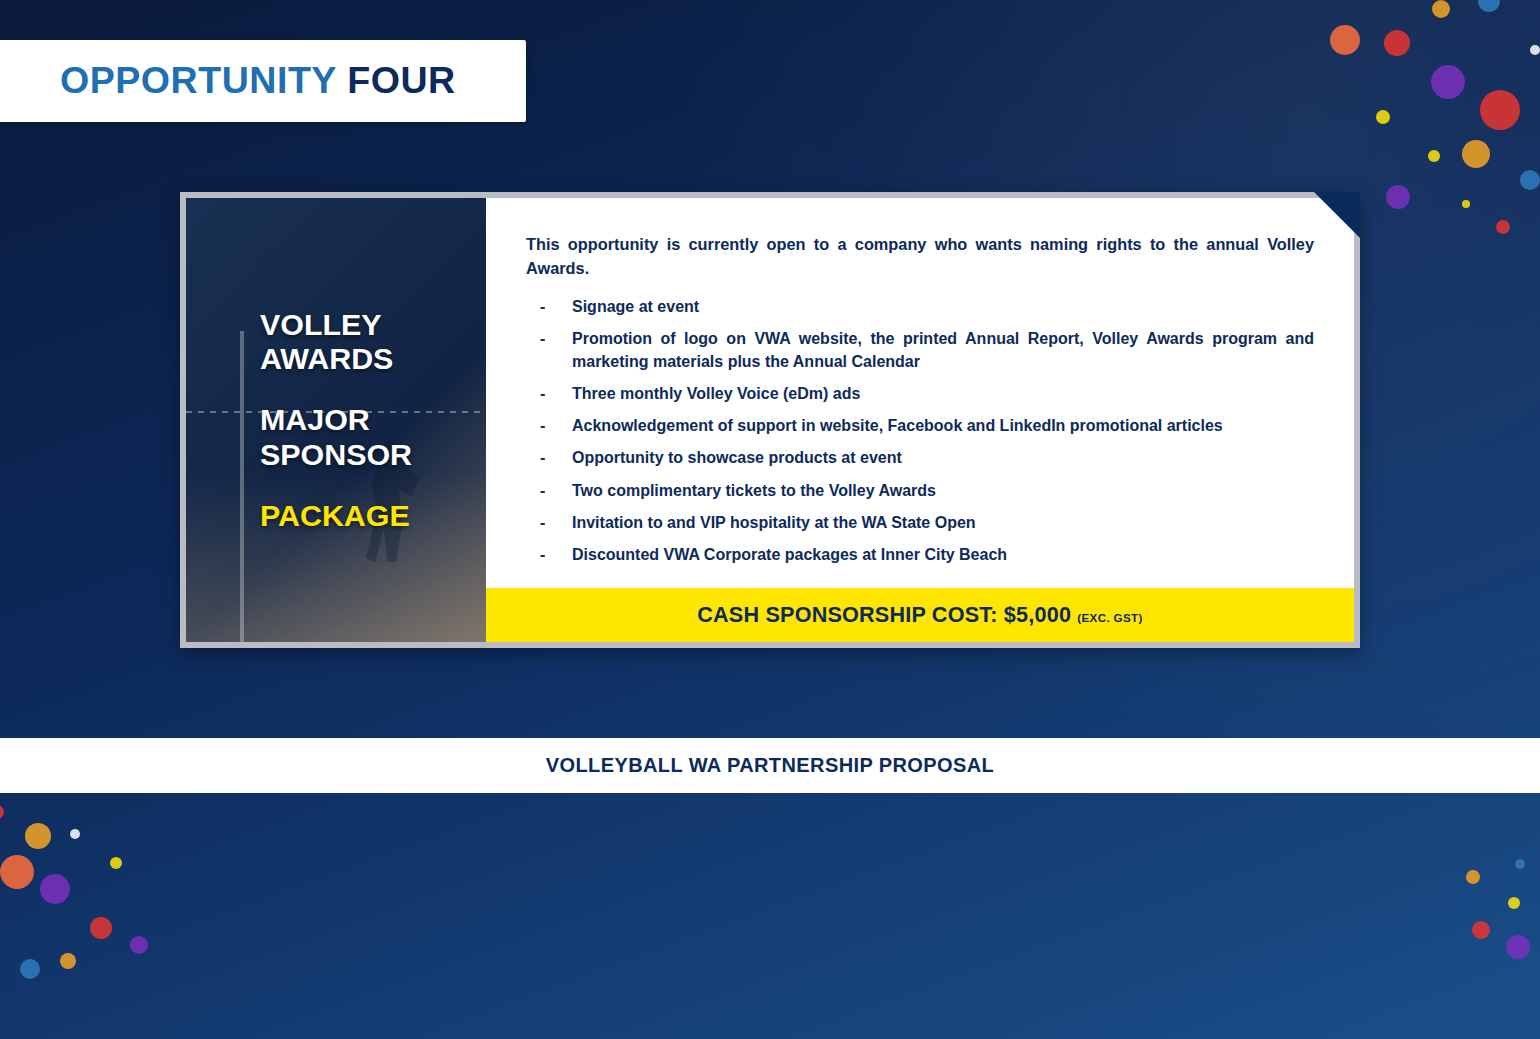OPPORTUNITY FOUR
VOLLEY
AWARDS
MAJOR
SPONSOR
PACKAGE
This opportunity is currently open to a company who wants naming rights to the annual Volley Awards.
Signage at event
Promotion of logo on VWA website, the printed Annual Report, Volley Awards program and marketing materials plus the Annual Calendar
Three monthly Volley Voice (eDm) ads
Acknowledgement of support in website, Facebook and LinkedIn promotional articles
Opportunity to showcase products at event
Two complimentary tickets to the Volley Awards
Invitation to and VIP hospitality at the WA State Open
Discounted VWA Corporate packages at Inner City Beach
CASH SPONSORSHIP COST: $5,000 (EXC. GST)
VOLLEYBALL WA PARTNERSHIP PROPOSAL